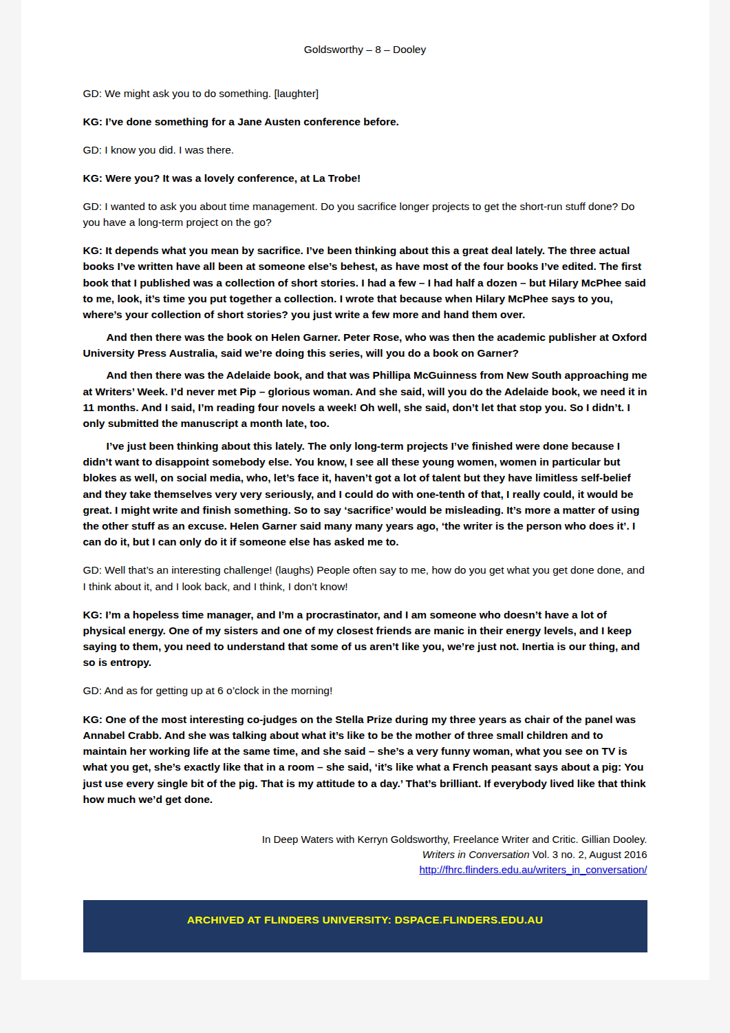Goldsworthy – 8 – Dooley
GD: We might ask you to do something. [laughter]
KG: I’ve done something for a Jane Austen conference before.
GD: I know you did. I was there.
KG: Were you? It was a lovely conference, at La Trobe!
GD: I wanted to ask you about time management. Do you sacrifice longer projects to get the short-run stuff done? Do you have a long-term project on the go?
KG: It depends what you mean by sacrifice. I’ve been thinking about this a great deal lately. The three actual books I’ve written have all been at someone else’s behest, as have most of the four books I’ve edited. The first book that I published was a collection of short stories. I had a few – I had half a dozen – but Hilary McPhee said to me, look, it’s time you put together a collection. I wrote that because when Hilary McPhee says to you, where’s your collection of short stories? you just write a few more and hand them over.
And then there was the book on Helen Garner. Peter Rose, who was then the academic publisher at Oxford University Press Australia, said we’re doing this series, will you do a book on Garner?
And then there was the Adelaide book, and that was Phillipa McGuinness from New South approaching me at Writers’ Week. I’d never met Pip – glorious woman. And she said, will you do the Adelaide book, we need it in 11 months. And I said, I’m reading four novels a week! Oh well, she said, don’t let that stop you. So I didn’t. I only submitted the manuscript a month late, too.
I’ve just been thinking about this lately. The only long-term projects I’ve finished were done because I didn’t want to disappoint somebody else. You know, I see all these young women, women in particular but blokes as well, on social media, who, let’s face it, haven’t got a lot of talent but they have limitless self-belief and they take themselves very very seriously, and I could do with one-tenth of that, I really could, it would be great. I might write and finish something. So to say ‘sacrifice’ would be misleading. It’s more a matter of using the other stuff as an excuse. Helen Garner said many many years ago, ‘the writer is the person who does it’. I can do it, but I can only do it if someone else has asked me to.
GD: Well that’s an interesting challenge! (laughs) People often say to me, how do you get what you get done done, and I think about it, and I look back, and I think, I don’t know!
KG: I’m a hopeless time manager, and I’m a procrastinator, and I am someone who doesn’t have a lot of physical energy. One of my sisters and one of my closest friends are manic in their energy levels, and I keep saying to them, you need to understand that some of us aren’t like you, we’re just not. Inertia is our thing, and so is entropy.
GD: And as for getting up at 6 o’clock in the morning!
KG: One of the most interesting co-judges on the Stella Prize during my three years as chair of the panel was Annabel Crabb. And she was talking about what it’s like to be the mother of three small children and to maintain her working life at the same time, and she said – she’s a very funny woman, what you see on TV is what you get, she’s exactly like that in a room – she said, ‘it’s like what a French peasant says about a pig: You just use every single bit of the pig. That is my attitude to a day.’ That’s brilliant. If everybody lived like that think how much we’d get done.
In Deep Waters with Kerryn Goldsworthy, Freelance Writer and Critic. Gillian Dooley.
Writers in Conversation Vol. 3 no. 2, August 2016
http://fhrc.flinders.edu.au/writers_in_conversation/
ARCHIVED AT FLINDERS UNIVERSITY: DSPACE.FLINDERS.EDU.AU